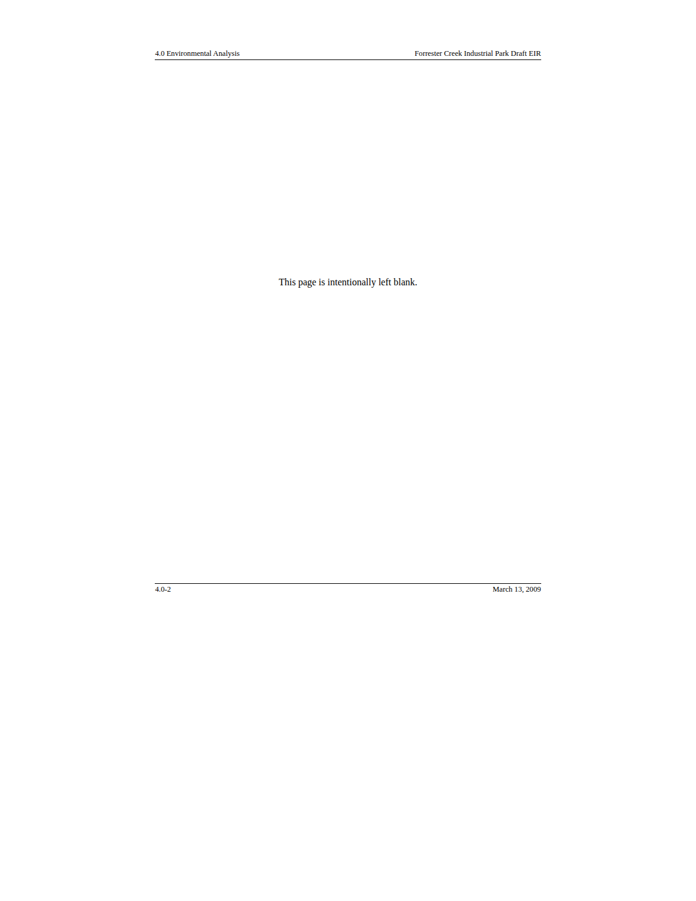4.0 Environmental Analysis
Forrester Creek Industrial Park Draft EIR
This page is intentionally left blank.
4.0-2
March 13, 2009